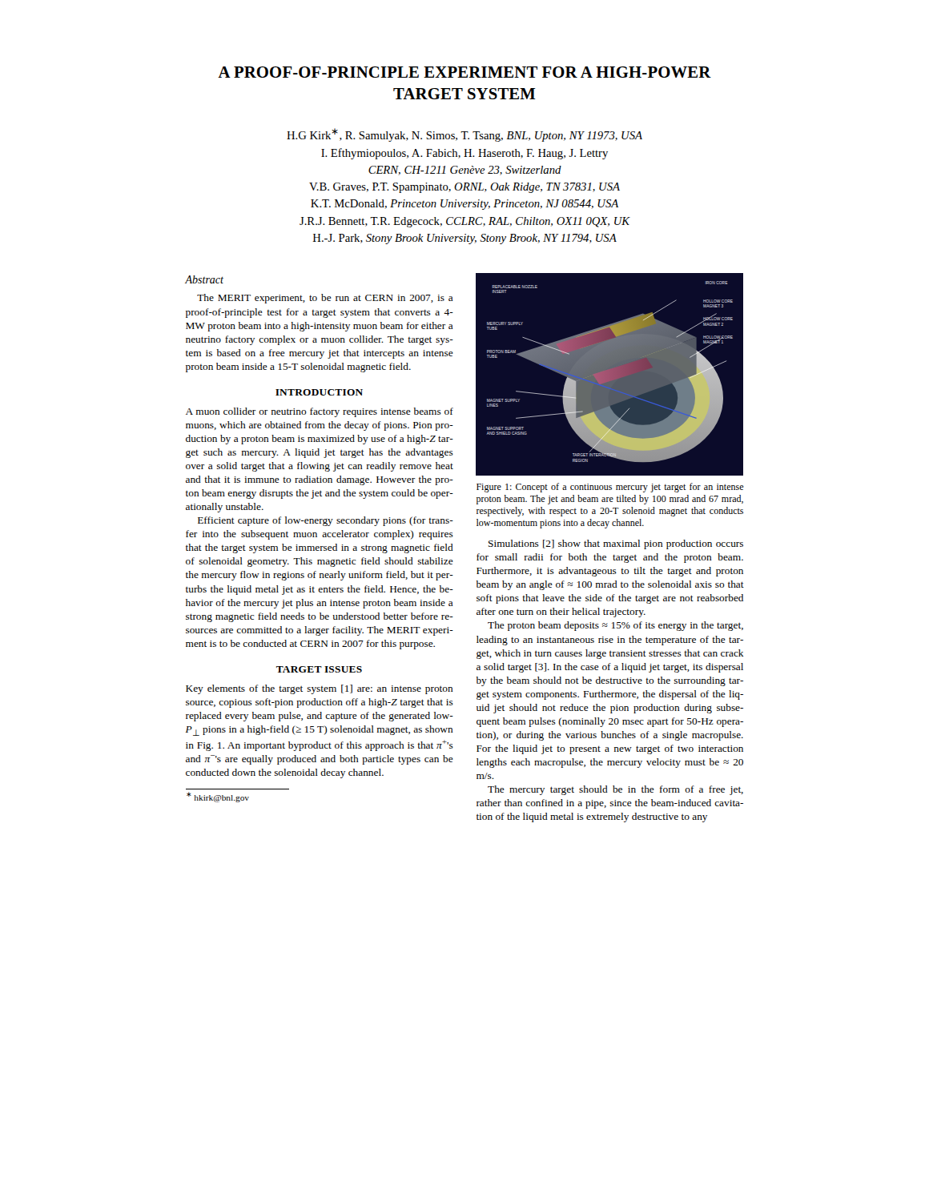A PROOF-OF-PRINCIPLE EXPERIMENT FOR A HIGH-POWER
TARGET SYSTEM
H.G Kirk∗, R. Samulyak, N. Simos, T. Tsang, BNL, Upton, NY 11973, USA I. Efthymiopoulos, A. Fabich, H. Haseroth, F. Haug, J. Lettry CERN, CH-1211 Genève 23, Switzerland V.B. Graves, P.T. Spampinato, ORNL, Oak Ridge, TN 37831, USA K.T. McDonald, Princeton University, Princeton, NJ 08544, USA J.R.J. Bennett, T.R. Edgecock, CCLRC, RAL, Chilton, OX11 0QX, UK H.-J. Park, Stony Brook University, Stony Brook, NY 11794, USA
Abstract
The MERIT experiment, to be run at CERN in 2007, is a proof-of-principle test for a target system that converts a 4-MW proton beam into a high-intensity muon beam for either a neutrino factory complex or a muon collider. The target system is based on a free mercury jet that intercepts an intense proton beam inside a 15-T solenoidal magnetic field.
Introduction
A muon collider or neutrino factory requires intense beams of muons, which are obtained from the decay of pions. Pion production by a proton beam is maximized by use of a high-Z target such as mercury. A liquid jet target has the advantages over a solid target that a flowing jet can readily remove heat and that it is immune to radiation damage. However the proton beam energy disrupts the jet and the system could be operationally unstable.
Efficient capture of low-energy secondary pions (for transfer into the subsequent muon accelerator complex) requires that the target system be immersed in a strong magnetic field of solenoidal geometry. This magnetic field should stabilize the mercury flow in regions of nearly uniform field, but it perturbs the liquid metal jet as it enters the field. Hence, the behavior of the mercury jet plus an intense proton beam inside a strong magnetic field needs to be understood better before resources are committed to a larger facility. The MERIT experiment is to be conducted at CERN in 2007 for this purpose.
Target Issues
Key elements of the target system [1] are: an intense proton source, copious soft-pion production off a high-Z target that is replaced every beam pulse, and capture of the generated low-P⊥ pions in a high-field (≥ 15 T) solenoidal magnet, as shown in Fig. 1. An important byproduct of this approach is that π+'s and π−'s are equally produced and both particle types can be conducted down the solenoidal decay channel.
∗ hkirk@bnl.gov
REPLACEABLE NOZZLE
INSERT IRON CORE HOLLOW CORE
MAGNET 3 HOLLOW CORE
MAGNET 2 HOLLOW CORE
MAGNET 1 MERCURY SUPPLY
TUBE PROTON BEAM
TUBE MAGNET SUPPLY
LINES MAGNET SUPPORT
AND SHIELD CASING TARGET INTERACTION
REGION
Figure 1: Concept of a continuous mercury jet target for an intense proton beam. The jet and beam are tilted by 100 mrad and 67 mrad, respectively, with respect to a 20-T solenoid magnet that conducts low-momentum pions into a decay channel.
Simulations [2] show that maximal pion production occurs for small radii for both the target and the proton beam. Furthermore, it is advantageous to tilt the target and proton beam by an angle of ≈ 100 mrad to the solenoidal axis so that soft pions that leave the side of the target are not reabsorbed after one turn on their helical trajectory.
The proton beam deposits ≈ 15% of its energy in the target, leading to an instantaneous rise in the temperature of the target, which in turn causes large transient stresses that can crack a solid target [3]. In the case of a liquid jet target, its dispersal by the beam should not be destructive to the surrounding target system components. Furthermore, the dispersal of the liquid jet should not reduce the pion production during subsequent beam pulses (nominally 20 msec apart for 50-Hz operation), or during the various bunches of a single macropulse. For the liquid jet to present a new target of two interaction lengths each macropulse, the mercury velocity must be ≈ 20 m/s.
The mercury target should be in the form of a free jet, rather than confined in a pipe, since the beam-induced cavitation of the liquid metal is extremely destructive to any